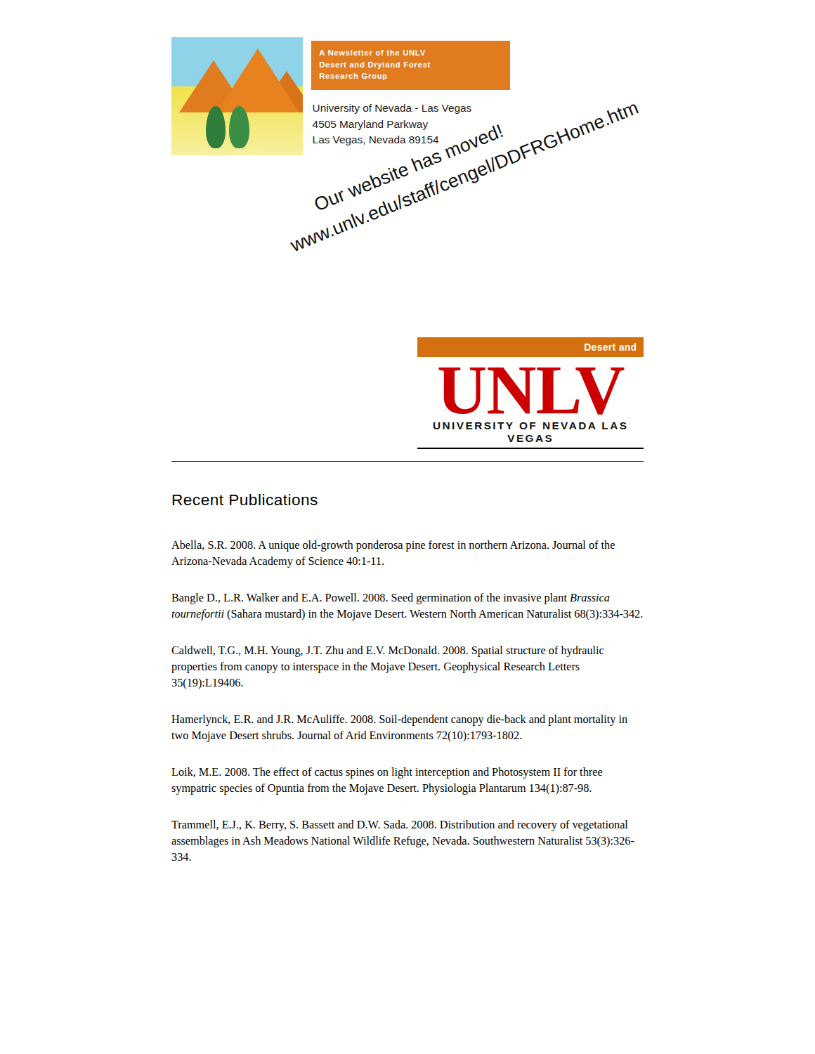A Newsletter of the UNLV
Desert and Dryland Forest
Research Group
University of Nevada - Las Vegas
4505 Maryland Parkway
Las Vegas, Nevada 89154
Our website has moved! www.unlv.edu/staff/cengel/DDFRGHome.htm
Desert and
UNLV
UNIVERSITY OF NEVADA LAS VEGAS
Recent Publications
Abella, S.R. 2008. A unique old-growth ponderosa pine forest in northern Arizona. Journal of the Arizona-Nevada Academy of Science 40:1-11.
Bangle D., L.R. Walker and E.A. Powell. 2008. Seed germination of the invasive plant Brassica tournefortii (Sahara mustard) in the Mojave Desert. Western North American Naturalist 68(3):334-342.
Caldwell, T.G., M.H. Young, J.T. Zhu and E.V. McDonald. 2008. Spatial structure of hydraulic properties from canopy to interspace in the Mojave Desert. Geophysical Research Letters 35(19):L19406.
Hamerlynck, E.R. and J.R. McAuliffe. 2008. Soil-dependent canopy die-back and plant mortality in two Mojave Desert shrubs. Journal of Arid Environments 72(10):1793-1802.
Loik, M.E. 2008. The effect of cactus spines on light interception and Photosystem II for three sympatric species of Opuntia from the Mojave Desert. Physiologia Plantarum 134(1):87-98.
Trammell, E.J., K. Berry, S. Bassett and D.W. Sada. 2008. Distribution and recovery of vegetational assemblages in Ash Meadows National Wildlife Refuge, Nevada. Southwestern Naturalist 53(3):326-334.